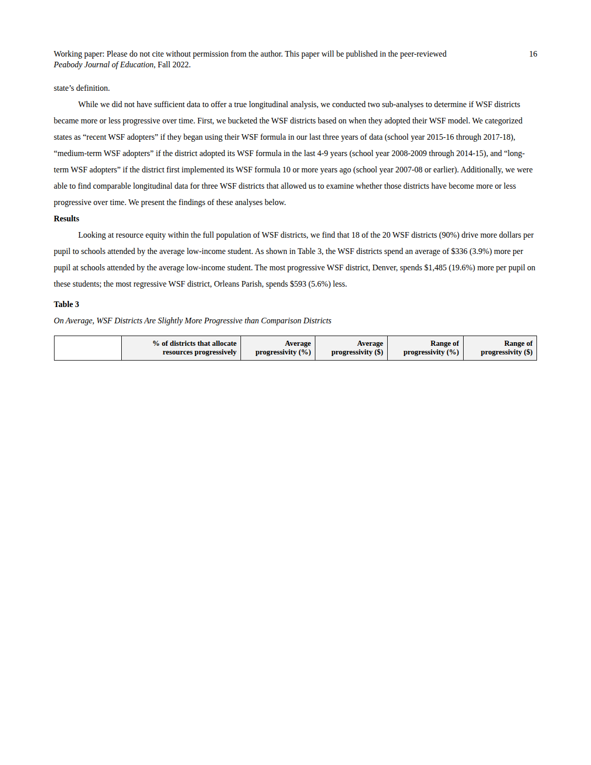Working paper: Please do not cite without permission from the author. This paper will be published in the peer-reviewed Peabody Journal of Education, Fall 2022.
16
state’s definition.
While we did not have sufficient data to offer a true longitudinal analysis, we conducted two sub-analyses to determine if WSF districts became more or less progressive over time. First, we bucketed the WSF districts based on when they adopted their WSF model. We categorized states as “recent WSF adopters” if they began using their WSF formula in our last three years of data (school year 2015-16 through 2017-18), “medium-term WSF adopters” if the district adopted its WSF formula in the last 4-9 years (school year 2008-2009 through 2014-15), and “long-term WSF adopters” if the district first implemented its WSF formula 10 or more years ago (school year 2007-08 or earlier). Additionally, we were able to find comparable longitudinal data for three WSF districts that allowed us to examine whether those districts have become more or less progressive over time. We present the findings of these analyses below.
Results
Looking at resource equity within the full population of WSF districts, we find that 18 of the 20 WSF districts (90%) drive more dollars per pupil to schools attended by the average low-income student. As shown in Table 3, the WSF districts spend an average of $336 (3.9%) more per pupil at schools attended by the average low-income student. The most progressive WSF district, Denver, spends $1,485 (19.6%) more per pupil on these students; the most regressive WSF district, Orleans Parish, spends $593 (5.6%) less.
Table 3
On Average, WSF Districts Are Slightly More Progressive than Comparison Districts
| | % of districts that allocate resources progressively | Average progressivity (%) | Average progressivity ($) | Range of progressivity (%) | Range of progressivity ($) |
| --- | --- | --- | --- | --- | --- |